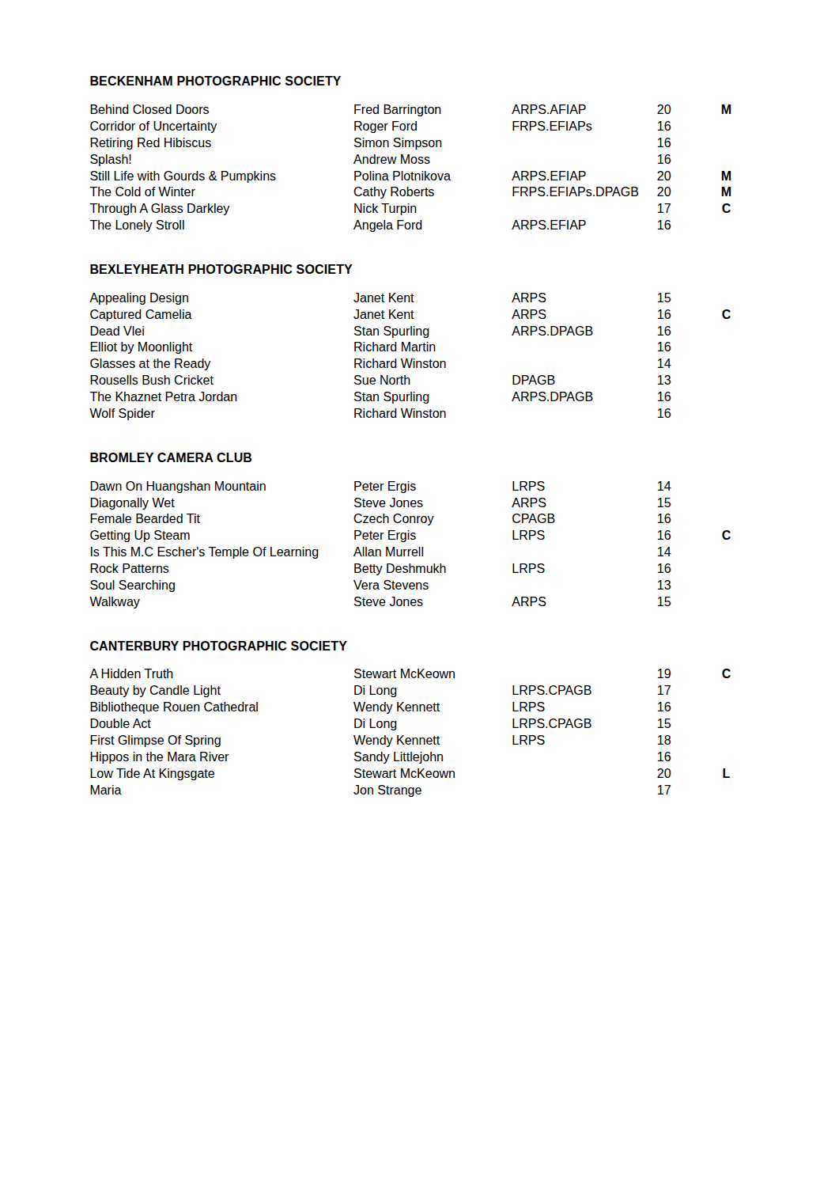Beckenham Photographic Society
| Behind Closed Doors | Fred Barrington | ARPS.AFIAP | 20 | M |
| Corridor of Uncertainty | Roger Ford | FRPS.EFIAPs | 16 | |
| Retiring Red Hibiscus | Simon Simpson | | 16 | |
| Splash! | Andrew Moss | | 16 | |
| Still Life with Gourds & Pumpkins | Polina Plotnikova | ARPS.EFIAP | 20 | M |
| The Cold of Winter | Cathy Roberts | FRPS.EFIAPs.DPAGB | 20 | M |
| Through A Glass Darkley | Nick Turpin | | 17 | C |
| The Lonely Stroll | Angela Ford | ARPS.EFIAP | 16 | |
Bexleyheath Photographic Society
| Appealing Design | Janet Kent | ARPS | 15 | |
| Captured Camelia | Janet Kent | ARPS | 16 | C |
| Dead Vlei | Stan Spurling | ARPS.DPAGB | 16 | |
| Elliot by Moonlight | Richard Martin | | 16 | |
| Glasses at the Ready | Richard Winston | | 14 | |
| Rousells Bush Cricket | Sue North | DPAGB | 13 | |
| The Khaznet Petra Jordan | Stan Spurling | ARPS.DPAGB | 16 | |
| Wolf Spider | Richard Winston | | 16 | |
Bromley Camera Club
| Dawn On Huangshan Mountain | Peter Ergis | LRPS | 14 | |
| Diagonally Wet | Steve Jones | ARPS | 15 | |
| Female Bearded Tit | Czech Conroy | CPAGB | 16 | |
| Getting Up Steam | Peter Ergis | LRPS | 16 | C |
| Is This M.C Escher's Temple Of Learning | Allan Murrell | | 14 | |
| Rock Patterns | Betty Deshmukh | LRPS | 16 | |
| Soul Searching | Vera Stevens | | 13 | |
| Walkway | Steve Jones | ARPS | 15 | |
Canterbury Photographic Society
| A Hidden Truth | Stewart McKeown | | 19 | C |
| Beauty by Candle Light | Di Long | LRPS.CPAGB | 17 | |
| Bibliotheque Rouen Cathedral | Wendy Kennett | LRPS | 16 | |
| Double Act | Di Long | LRPS.CPAGB | 15 | |
| First Glimpse Of Spring | Wendy Kennett | LRPS | 18 | |
| Hippos in the Mara River | Sandy Littlejohn | | 16 | |
| Low Tide At Kingsgate | Stewart McKeown | | 20 | L |
| Maria | Jon Strange | | 17 | |